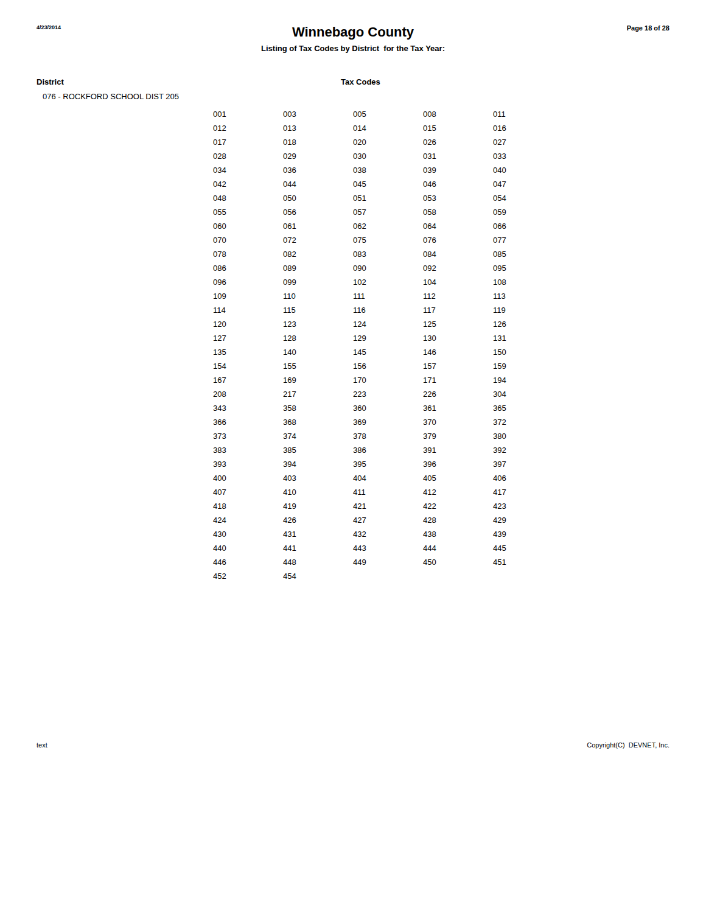4/23/2014
Page 18 of 28
Winnebago County
Listing of Tax Codes by District for the Tax Year:
District Tax Codes
076 - ROCKFORD SCHOOL DIST 205
| 001 | 003 | 005 | 008 | 011 |
| 012 | 013 | 014 | 015 | 016 |
| 017 | 018 | 020 | 026 | 027 |
| 028 | 029 | 030 | 031 | 033 |
| 034 | 036 | 038 | 039 | 040 |
| 042 | 044 | 045 | 046 | 047 |
| 048 | 050 | 051 | 053 | 054 |
| 055 | 056 | 057 | 058 | 059 |
| 060 | 061 | 062 | 064 | 066 |
| 070 | 072 | 075 | 076 | 077 |
| 078 | 082 | 083 | 084 | 085 |
| 086 | 089 | 090 | 092 | 095 |
| 096 | 099 | 102 | 104 | 108 |
| 109 | 110 | 111 | 112 | 113 |
| 114 | 115 | 116 | 117 | 119 |
| 120 | 123 | 124 | 125 | 126 |
| 127 | 128 | 129 | 130 | 131 |
| 135 | 140 | 145 | 146 | 150 |
| 154 | 155 | 156 | 157 | 159 |
| 167 | 169 | 170 | 171 | 194 |
| 208 | 217 | 223 | 226 | 304 |
| 343 | 358 | 360 | 361 | 365 |
| 366 | 368 | 369 | 370 | 372 |
| 373 | 374 | 378 | 379 | 380 |
| 383 | 385 | 386 | 391 | 392 |
| 393 | 394 | 395 | 396 | 397 |
| 400 | 403 | 404 | 405 | 406 |
| 407 | 410 | 411 | 412 | 417 |
| 418 | 419 | 421 | 422 | 423 |
| 424 | 426 | 427 | 428 | 429 |
| 430 | 431 | 432 | 438 | 439 |
| 440 | 441 | 443 | 444 | 445 |
| 446 | 448 | 449 | 450 | 451 |
| 452 | 454 | | | |
text Copyright(C) DEVNET, Inc.